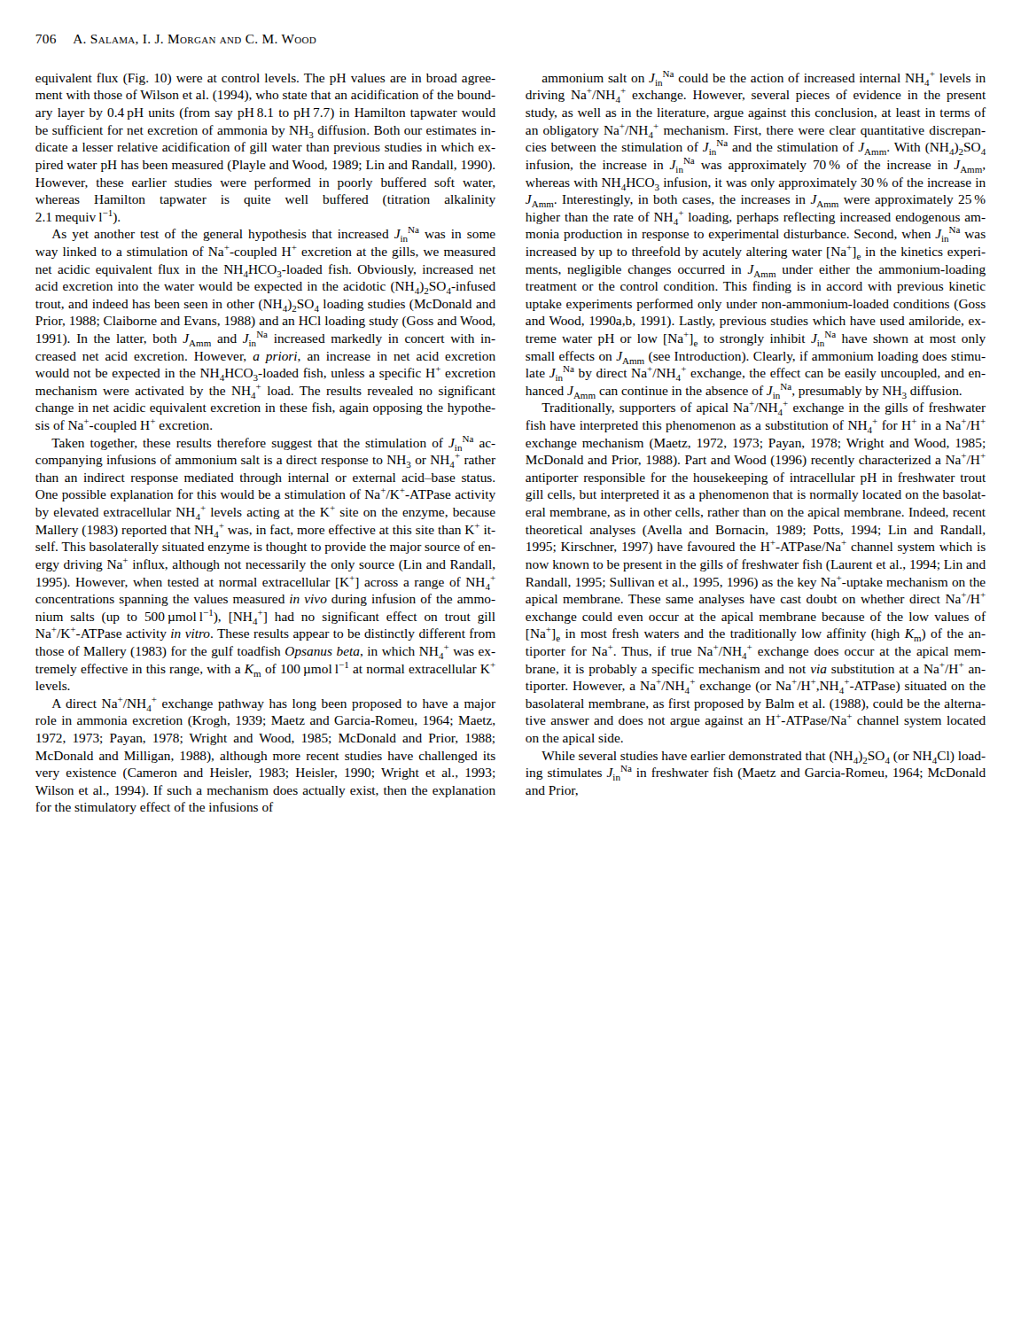706 A. Salama, I. J. Morgan and C. M. Wood
equivalent flux (Fig. 10) were at control levels. The pH values are in broad agreement with those of Wilson et al. (1994), who state that an acidification of the boundary layer by 0.4 pH units (from say pH 8.1 to pH 7.7) in Hamilton tapwater would be sufficient for net excretion of ammonia by NH3 diffusion. Both our estimates indicate a lesser relative acidification of gill water than previous studies in which expired water pH has been measured (Playle and Wood, 1989; Lin and Randall, 1990). However, these earlier studies were performed in poorly buffered soft water, whereas Hamilton tapwater is quite well buffered (titration alkalinity 2.1 mequiv l−1).
As yet another test of the general hypothesis that increased JinNa was in some way linked to a stimulation of Na+-coupled H+ excretion at the gills, we measured net acidic equivalent flux in the NH4HCO3-loaded fish. Obviously, increased net acid excretion into the water would be expected in the acidotic (NH4)2SO4-infused trout, and indeed has been seen in other (NH4)2SO4 loading studies (McDonald and Prior, 1988; Claiborne and Evans, 1988) and an HCl loading study (Goss and Wood, 1991). In the latter, both JAmm and JinNa increased markedly in concert with increased net acid excretion. However, a priori, an increase in net acid excretion would not be expected in the NH4HCO3-loaded fish, unless a specific H+ excretion mechanism were activated by the NH4+ load. The results revealed no significant change in net acidic equivalent excretion in these fish, again opposing the hypothesis of Na+-coupled H+ excretion.
Taken together, these results therefore suggest that the stimulation of JinNa accompanying infusions of ammonium salt is a direct response to NH3 or NH4+ rather than an indirect response mediated through internal or external acid–base status. One possible explanation for this would be a stimulation of Na+/K+-ATPase activity by elevated extracellular NH4+ levels acting at the K+ site on the enzyme, because Mallery (1983) reported that NH4+ was, in fact, more effective at this site than K+ itself. This basolaterally situated enzyme is thought to provide the major source of energy driving Na+ influx, although not necessarily the only source (Lin and Randall, 1995). However, when tested at normal extracellular [K+] across a range of NH4+ concentrations spanning the values measured in vivo during infusion of the ammonium salts (up to 500 µmol l−1), [NH4+] had no significant effect on trout gill Na+/K+-ATPase activity in vitro. These results appear to be distinctly different from those of Mallery (1983) for the gulf toadfish Opsanus beta, in which NH4+ was extremely effective in this range, with a Km of 100 µmol l−1 at normal extracellular K+ levels.
A direct Na+/NH4+ exchange pathway has long been proposed to have a major role in ammonia excretion (Krogh, 1939; Maetz and Garcia-Romeu, 1964; Maetz, 1972, 1973; Payan, 1978; Wright and Wood, 1985; McDonald and Prior, 1988; McDonald and Milligan, 1988), although more recent studies have challenged its very existence (Cameron and Heisler, 1983; Heisler, 1990; Wright et al., 1993; Wilson et al., 1994). If such a mechanism does actually exist, then the explanation for the stimulatory effect of the infusions of
ammonium salt on JinNa could be the action of increased internal NH4+ levels in driving Na+/NH4+ exchange. However, several pieces of evidence in the present study, as well as in the literature, argue against this conclusion, at least in terms of an obligatory Na+/NH4+ mechanism. First, there were clear quantitative discrepancies between the stimulation of JinNa and the stimulation of JAmm. With (NH4)2SO4 infusion, the increase in JinNa was approximately 70 % of the increase in JAmm, whereas with NH4HCO3 infusion, it was only approximately 30 % of the increase in JAmm. Interestingly, in both cases, the increases in JAmm were approximately 25 % higher than the rate of NH4+ loading, perhaps reflecting increased endogenous ammonia production in response to experimental disturbance. Second, when JinNa was increased by up to threefold by acutely altering water [Na+]e in the kinetics experiments, negligible changes occurred in JAmm under either the ammonium-loading treatment or the control condition. This finding is in accord with previous kinetic uptake experiments performed only under non-ammonium-loaded conditions (Goss and Wood, 1990a,b, 1991). Lastly, previous studies which have used amiloride, extreme water pH or low [Na+]e to strongly inhibit JinNa have shown at most only small effects on JAmm (see Introduction). Clearly, if ammonium loading does stimulate JinNa by direct Na+/NH4+ exchange, the effect can be easily uncoupled, and enhanced JAmm can continue in the absence of JinNa, presumably by NH3 diffusion.
Traditionally, supporters of apical Na+/NH4+ exchange in the gills of freshwater fish have interpreted this phenomenon as a substitution of NH4+ for H+ in a Na+/H+ exchange mechanism (Maetz, 1972, 1973; Payan, 1978; Wright and Wood, 1985; McDonald and Prior, 1988). Part and Wood (1996) recently characterized a Na+/H+ antiporter responsible for the housekeeping of intracellular pH in freshwater trout gill cells, but interpreted it as a phenomenon that is normally located on the basolateral membrane, as in other cells, rather than on the apical membrane. Indeed, recent theoretical analyses (Avella and Bornacin, 1989; Potts, 1994; Lin and Randall, 1995; Kirschner, 1997) have favoured the H+-ATPase/Na+ channel system which is now known to be present in the gills of freshwater fish (Laurent et al., 1994; Lin and Randall, 1995; Sullivan et al., 1995, 1996) as the key Na+-uptake mechanism on the apical membrane. These same analyses have cast doubt on whether direct Na+/H+ exchange could even occur at the apical membrane because of the low values of [Na+]e in most fresh waters and the traditionally low affinity (high Km) of the antiporter for Na+. Thus, if true Na+/NH4+ exchange does occur at the apical membrane, it is probably a specific mechanism and not via substitution at a Na+/H+ antiporter. However, a Na+/NH4+ exchange (or Na+/H+,NH4+-ATPase) situated on the basolateral membrane, as first proposed by Balm et al. (1988), could be the alternative answer and does not argue against an H+-ATPase/Na+ channel system located on the apical side.
While several studies have earlier demonstrated that (NH4)2SO4 (or NH4Cl) loading stimulates JinNa in freshwater fish (Maetz and Garcia-Romeu, 1964; McDonald and Prior,